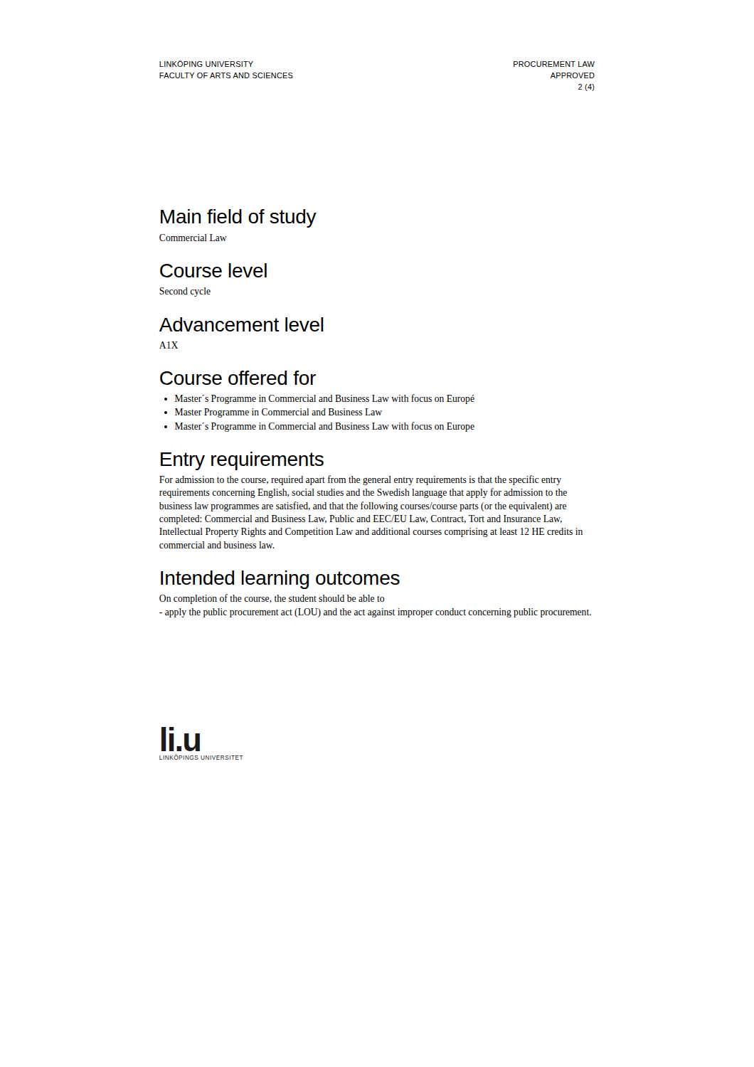Linköping University
Faculty of Arts and Sciences
Procurement Law
Approved
2 (4)
Main field of study
Commercial Law
Course level
Second cycle
Advancement level
A1X
Course offered for
Master´s Programme in Commercial and Business Law with focus on Europé
Master Programme in Commercial and Business Law
Master´s Programme in Commercial and Business Law with focus on Europe
Entry requirements
For admission to the course, required apart from the general entry requirements is that the specific entry requirements concerning English, social studies and the Swedish language that apply for admission to the business law programmes are satisfied, and that the following courses/course parts (or the equivalent) are completed: Commercial and Business Law, Public and EEC/EU Law, Contract, Tort and Insurance Law, Intellectual Property Rights and Competition Law and additional courses comprising at least 12 HE credits in commercial and business law.
Intended learning outcomes
On completion of the course, the student should be able to
- apply the public procurement act (LOU) and the act against improper conduct concerning public procurement.
li.u
LINKÖPINGS UNIVERSITET